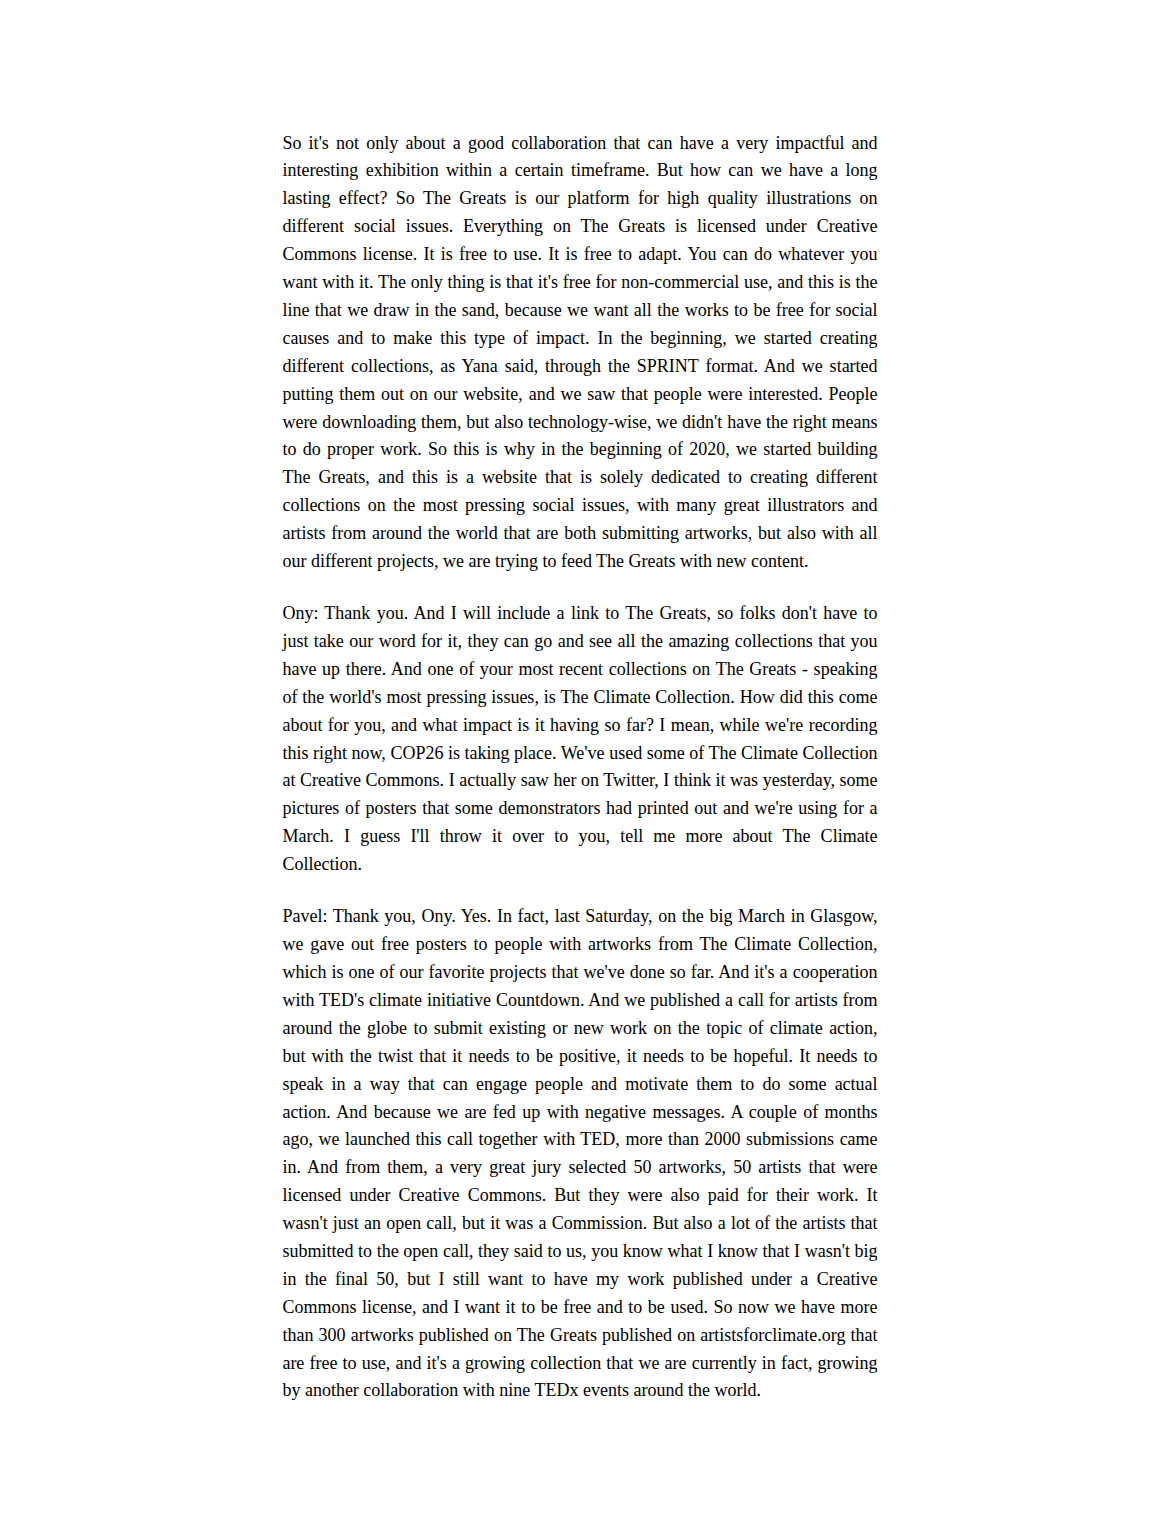So it's not only about a good collaboration that can have a very impactful and interesting exhibition within a certain timeframe. But how can we have a long lasting effect? So The Greats is our platform for high quality illustrations on different social issues. Everything on The Greats is licensed under Creative Commons license. It is free to use. It is free to adapt. You can do whatever you want with it. The only thing is that it's free for non-commercial use, and this is the line that we draw in the sand, because we want all the works to be free for social causes and to make this type of impact. In the beginning, we started creating different collections, as Yana said, through the SPRINT format. And we started putting them out on our website, and we saw that people were interested. People were downloading them, but also technology-wise, we didn't have the right means to do proper work. So this is why in the beginning of 2020, we started building The Greats, and this is a website that is solely dedicated to creating different collections on the most pressing social issues, with many great illustrators and artists from around the world that are both submitting artworks, but also with all our different projects, we are trying to feed The Greats with new content.
Ony: Thank you. And I will include a link to The Greats, so folks don't have to just take our word for it, they can go and see all the amazing collections that you have up there. And one of your most recent collections on The Greats - speaking of the world's most pressing issues, is The Climate Collection. How did this come about for you, and what impact is it having so far? I mean, while we're recording this right now, COP26 is taking place. We've used some of The Climate Collection at Creative Commons. I actually saw her on Twitter, I think it was yesterday, some pictures of posters that some demonstrators had printed out and we're using for a March. I guess I'll throw it over to you, tell me more about The Climate Collection.
Pavel: Thank you, Ony. Yes. In fact, last Saturday, on the big March in Glasgow, we gave out free posters to people with artworks from The Climate Collection, which is one of our favorite projects that we've done so far. And it's a cooperation with TED's climate initiative Countdown. And we published a call for artists from around the globe to submit existing or new work on the topic of climate action, but with the twist that it needs to be positive, it needs to be hopeful. It needs to speak in a way that can engage people and motivate them to do some actual action. And because we are fed up with negative messages. A couple of months ago, we launched this call together with TED, more than 2000 submissions came in. And from them, a very great jury selected 50 artworks, 50 artists that were licensed under Creative Commons. But they were also paid for their work. It wasn't just an open call, but it was a Commission. But also a lot of the artists that submitted to the open call, they said to us, you know what I know that I wasn't big in the final 50, but I still want to have my work published under a Creative Commons license, and I want it to be free and to be used. So now we have more than 300 artworks published on The Greats published on artistsforclimate.org that are free to use, and it's a growing collection that we are currently in fact, growing by another collaboration with nine TEDx events around the world.